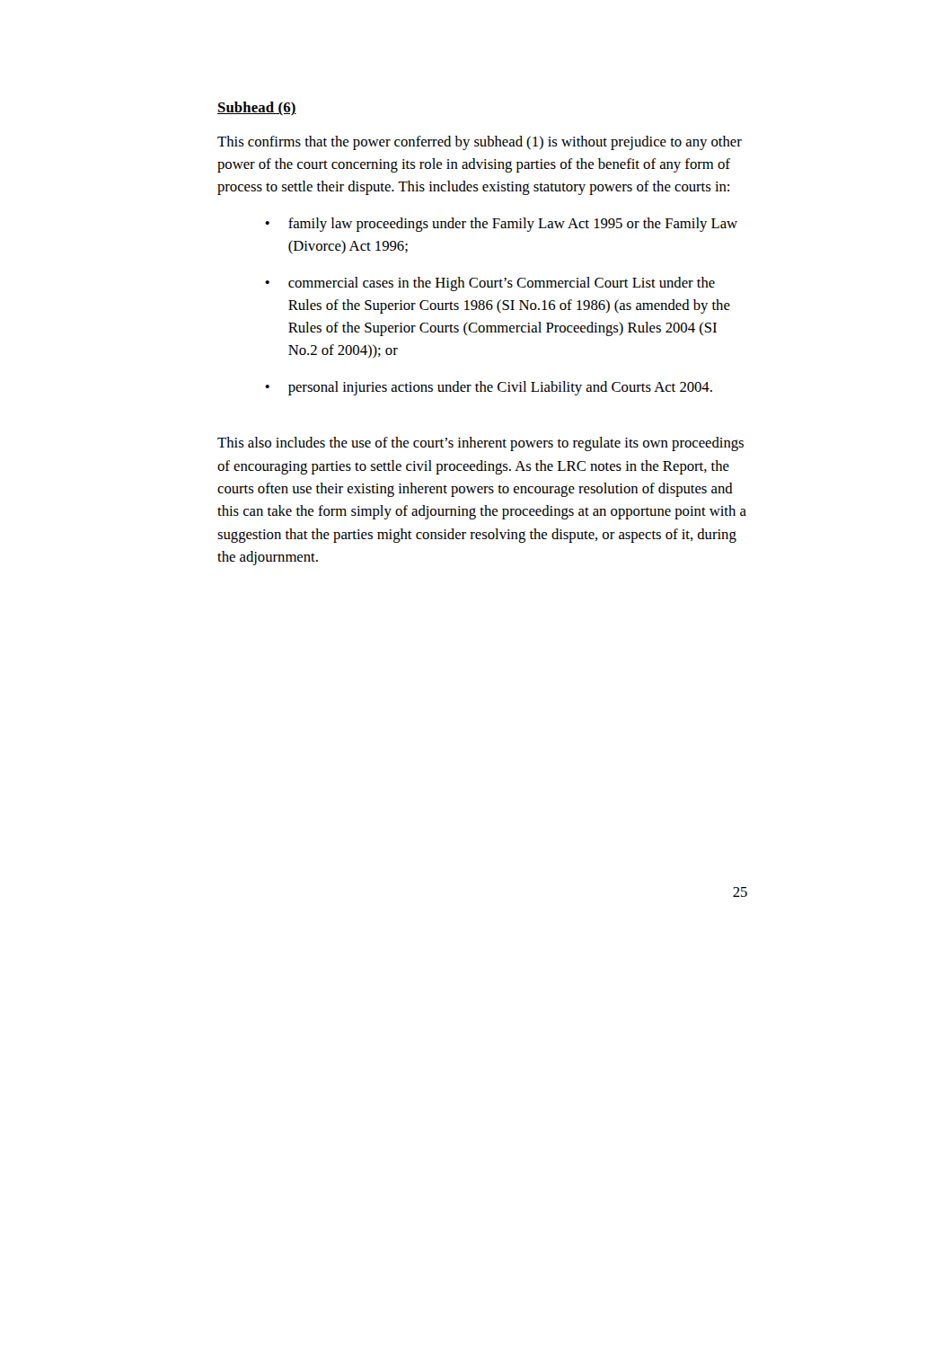Subhead (6)
This confirms that the power conferred by subhead (1) is without prejudice to any other power of the court concerning its role in advising parties of the benefit of any form of process to settle their dispute. This includes existing statutory powers of the courts in:
family law proceedings under the Family Law Act 1995 or the Family Law (Divorce) Act 1996;
commercial cases in the High Court’s Commercial Court List under the Rules of the Superior Courts 1986 (SI No.16 of 1986) (as amended by the Rules of the Superior Courts (Commercial Proceedings) Rules 2004 (SI No.2 of 2004)); or
personal injuries actions under the Civil Liability and Courts Act 2004.
This also includes the use of the court’s inherent powers to regulate its own proceedings of encouraging parties to settle civil proceedings. As the LRC notes in the Report, the courts often use their existing inherent powers to encourage resolution of disputes and this can take the form simply of adjourning the proceedings at an opportune point with a suggestion that the parties might consider resolving the dispute, or aspects of it, during the adjournment.
25